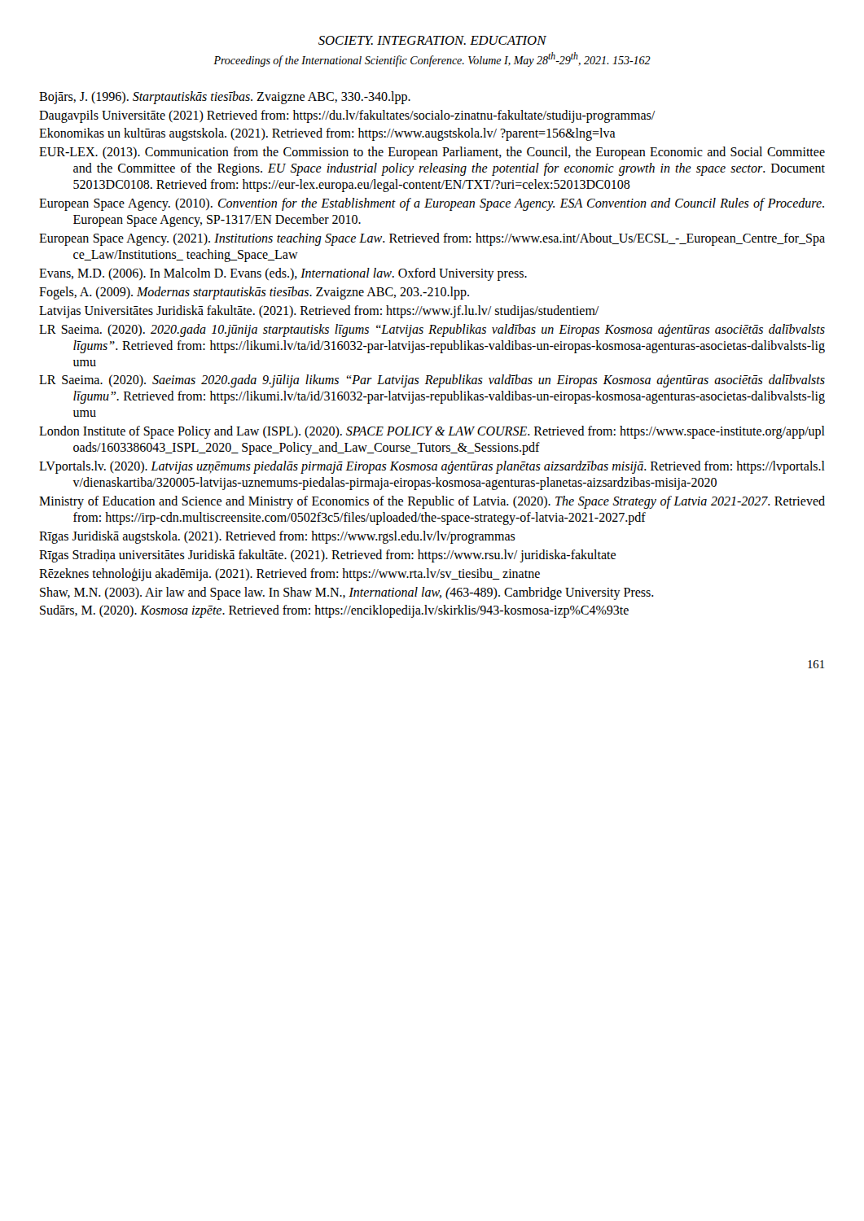SOCIETY. INTEGRATION. EDUCATION Proceedings of the International Scientific Conference. Volume I, May 28th-29th, 2021. 153-162
Bojārs, J. (1996). Starptautiskās tiesības. Zvaigzne ABC, 330.-340.lpp.
Daugavpils Universitāte (2021) Retrieved from: https://du.lv/fakultates/socialo-zinatnu-fakultate/studiju-programmas/
Ekonomikas un kultūras augstskola. (2021). Retrieved from: https://www.augstskola.lv/ ?parent=156&lng=lva
EUR-LEX. (2013). Communication from the Commission to the European Parliament, the Council, the European Economic and Social Committee and the Committee of the Regions. EU Space industrial policy releasing the potential for economic growth in the space sector. Document 52013DC0108. Retrieved from: https://eur-lex.europa.eu/legal-content/EN/TXT/?uri=celex:52013DC0108
European Space Agency. (2010). Convention for the Establishment of a European Space Agency. ESA Convention and Council Rules of Procedure. European Space Agency, SP-1317/EN December 2010.
European Space Agency. (2021). Institutions teaching Space Law. Retrieved from: https://www.esa.int/About_Us/ECSL_-_European_Centre_for_Space_Law/Institutions_ teaching_Space_Law
Evans, M.D. (2006). In Malcolm D. Evans (eds.), International law. Oxford University press.
Fogels, A. (2009). Modernas starptautiskās tiesības. Zvaigzne ABC, 203.-210.lpp.
Latvijas Universitātes Juridiskā fakultāte. (2021). Retrieved from: https://www.jf.lu.lv/ studijas/studentiem/
LR Saeima. (2020). 2020.gada 10.jūnija starptautisks līgums “Latvijas Republikas valdības un Eiropas Kosmosa aģentūras asociētās dalībvalsts līgums”. Retrieved from: https://likumi.lv/ta/id/316032-par-latvijas-republikas-valdibas-un-eiropas-kosmosa-agenturas-asocietas-dalibvalsts-ligumu
LR Saeima. (2020). Saeimas 2020.gada 9.jūlija likums “Par Latvijas Republikas valdības un Eiropas Kosmosa aģentūras asociētās dalībvalsts līgumu”. Retrieved from: https://likumi.lv/ta/id/316032-par-latvijas-republikas-valdibas-un-eiropas-kosmosa-agenturas-asocietas-dalibvalsts-ligumu
London Institute of Space Policy and Law (ISPL). (2020). SPACE POLICY & LAW COURSE. Retrieved from: https://www.space-institute.org/app/uploads/1603386043_ISPL_2020_ Space_Policy_and_Law_Course_Tutors_&_Sessions.pdf
LVportals.lv. (2020). Latvijas uzņēmums piedalās pirmajā Eiropas Kosmosa aģentūras planētas aizsardzības misijā. Retrieved from: https://lvportals.lv/dienaskartiba/320005-latvijas-uznemums-piedalas-pirmaja-eiropas-kosmosa-agenturas-planetas-aizsardzibas-misija-2020
Ministry of Education and Science and Ministry of Economics of the Republic of Latvia. (2020). The Space Strategy of Latvia 2021-2027. Retrieved from: https://irp-cdn.multiscreensite.com/0502f3c5/files/uploaded/the-space-strategy-of-latvia-2021-2027.pdf
Rīgas Juridiskā augstskola. (2021). Retrieved from: https://www.rgsl.edu.lv/lv/programmas
Rīgas Stradiņa universitātes Juridiskā fakultāte. (2021). Retrieved from: https://www.rsu.lv/ juridiska-fakultate
Rēzeknes tehnoloģiju akadēmija. (2021). Retrieved from: https://www.rta.lv/sv_tiesibu_ zinatne
Shaw, M.N. (2003). Air law and Space law. In Shaw M.N., International law, (463-489). Cambridge University Press.
Sudārs, M. (2020). Kosmosa izpēte. Retrieved from: https://enciklopedija.lv/skirklis/943-kosmosa-izp%C4%93te
161